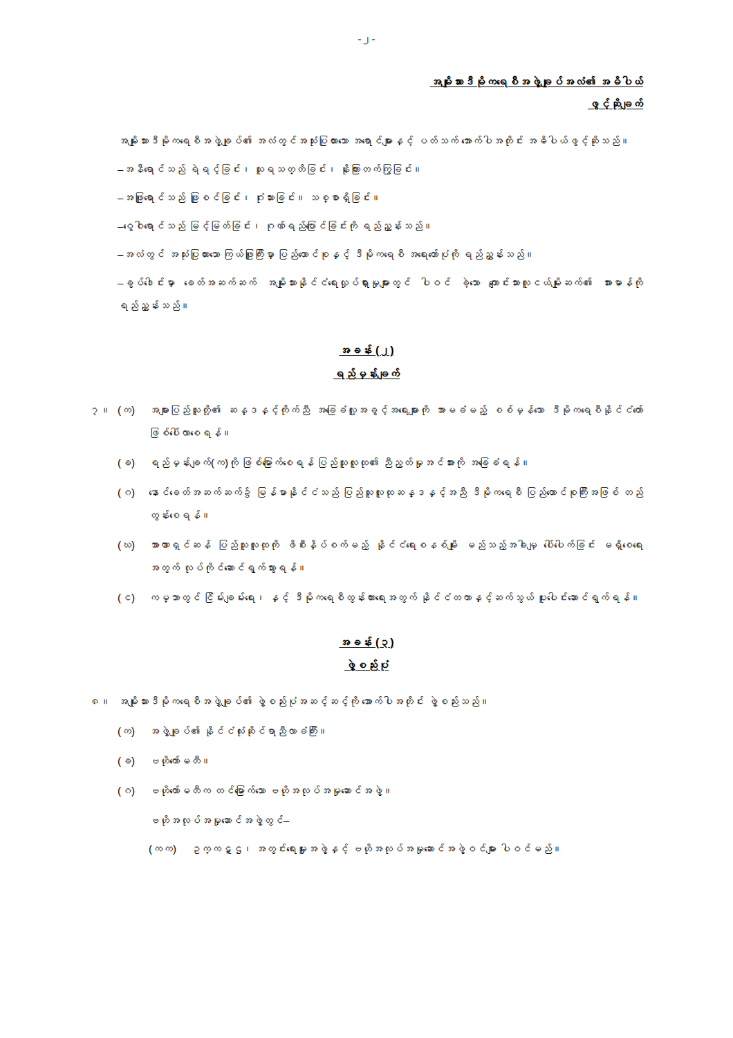-၂-
အမျိုးသားဒီမိုကရေစီအဖွဲ့ချုပ်အလံ၏ အဓိပါယ်
ဖွင့်ဆိုချက်
အမျိုးသားဒီမိုကရေစီအဖွဲ့ချုပ်၏ အလံတွင်အသုံးပြုထားသော အရောင်များနှင့် ပတ်သက် အောက်ပါအတိုင်း အဓိပါယ်ဖွင့်ဆိုသည်။
–အနီရောင်သည် ရဲရင့်ခြင်း၊ သူရသတ္တိခြင်း၊ နိုးကြားတက်ကြွခြင်း။
–အဖြူရောင်သည် ဖြူစင်ခြင်း၊ ဂုံးသားခြင်း။ သစ္စာရှိခြင်း။
–ဝွေဝါရောင်သည် မြင့်မြတ်ခြင်း၊ ဂုဏ်ရည်ပြောင်ခြင်းကို ရည်ညွှန်းသည်။
–အလံတွင် အသုံးပြုထားသော ကြယ်ဖြူကြီးမှာ ပြည်ထောင်စုနှင့် ဒီမိုကရေစီ အရေးတော်ပုံကို ရည်ညွှန်းသည်။
–ခွပ်ဒေါင်းမှာ ခေတ်အဆက်ဆက် အမျိုးသားနိုင်ငံရေးလှုပ်ရှားမှုများတွင် ပါဝင် ခဲ့သော ကျောင်းသားလူငယ်မျိုးဆက်၏ အားမာန်ကို ရည်ညွှန်းသည်။
အခန်း (၂)
ရည်မှန်းချက်
၇။
(က)
အများပြည်သူတို့၏ ဆန္ဒနှင့်ကိုက်ညီ အခြေခံလူ့အခွင့်အရေးများကို အာမခံမည့် စစ်မှန်သော ဒီမိုကရေစီနိုင်ငံတော် ဖြစ်ပေါ်လာစေရန်။
(ခ)
ရည်မှန်းချက်(က)ကို ဖြစ်မြောက်စေရန် ပြည်သူလူထု၏ ညီညွတ်မှုအင်အားကို အခြေခံရန်။
(ဂ)
နောင်ခေတ်အဆက်ဆက်၌ မြန်မာနိုင်ငံသည် ပြည်သူလူထုဆန္ဒနှင့်အညီ ဒီမိုကရေစီ ပြည်ထောင်စုကြီးအဖြစ် တည်တွန်းစေရန်။
(ဃ)
အာဏာရှင်ဆန် ပြည်သူလူထုကို ဖိစီးနှိပ်စက်မည့် နိုင်ငံရေးစနစ်မျိုး မည်သည့်အခါမျှ ပေါ်ပေါက်ခြင်း မရှိစေရေးအတွက် လုပ်ကိုင်ဆောင်ရွက်သွားရန်။
(င)
ကမ္ဘာတွင် ငြိမ်းချမ်းရေး၊ နှင့် ဒီမိုကရေစီထွန်းကားရေးအတွက် နိုင်ငံတကာနှင့်ဆက်သွယ် ပူးပေါင်းဆောင်ရွက်ရန်။
အခန်း (၃)
ဖွဲ့စည်းပုံ
၈။
အမျိုးသားဒီမိုကရေစီအဖွဲ့ချုပ်၏ ဖွဲ့စည်းပုံအဆင့်ဆင့်ကို အောက်ပါအတိုင်း ဖွဲ့စည်းသည်။
(က)
အဖွဲ့ချုပ်၏ နိုင်ငံလုံးဆိုင်ရာညီလာခံကြီး။
(ခ)
ဗဟိုကော်မတီ။
(ဂ)
ဗဟိုကော်မတီက တင်မြောက်သော ဗဟိုအလုပ်အမှုဆောင်အဖွဲ့။
ဗဟိုအလုပ်အမှုဆောင်အဖွဲ့တွင်–
(ကက)
ဥက္ကဋ္ဌ၊ အတွင်းရေးမှူးအဖွဲ့နှင့် ဗဟိုအလုပ်အမှုဆောင်အဖွဲ့ဝင်များ ပါဝင်မည်။